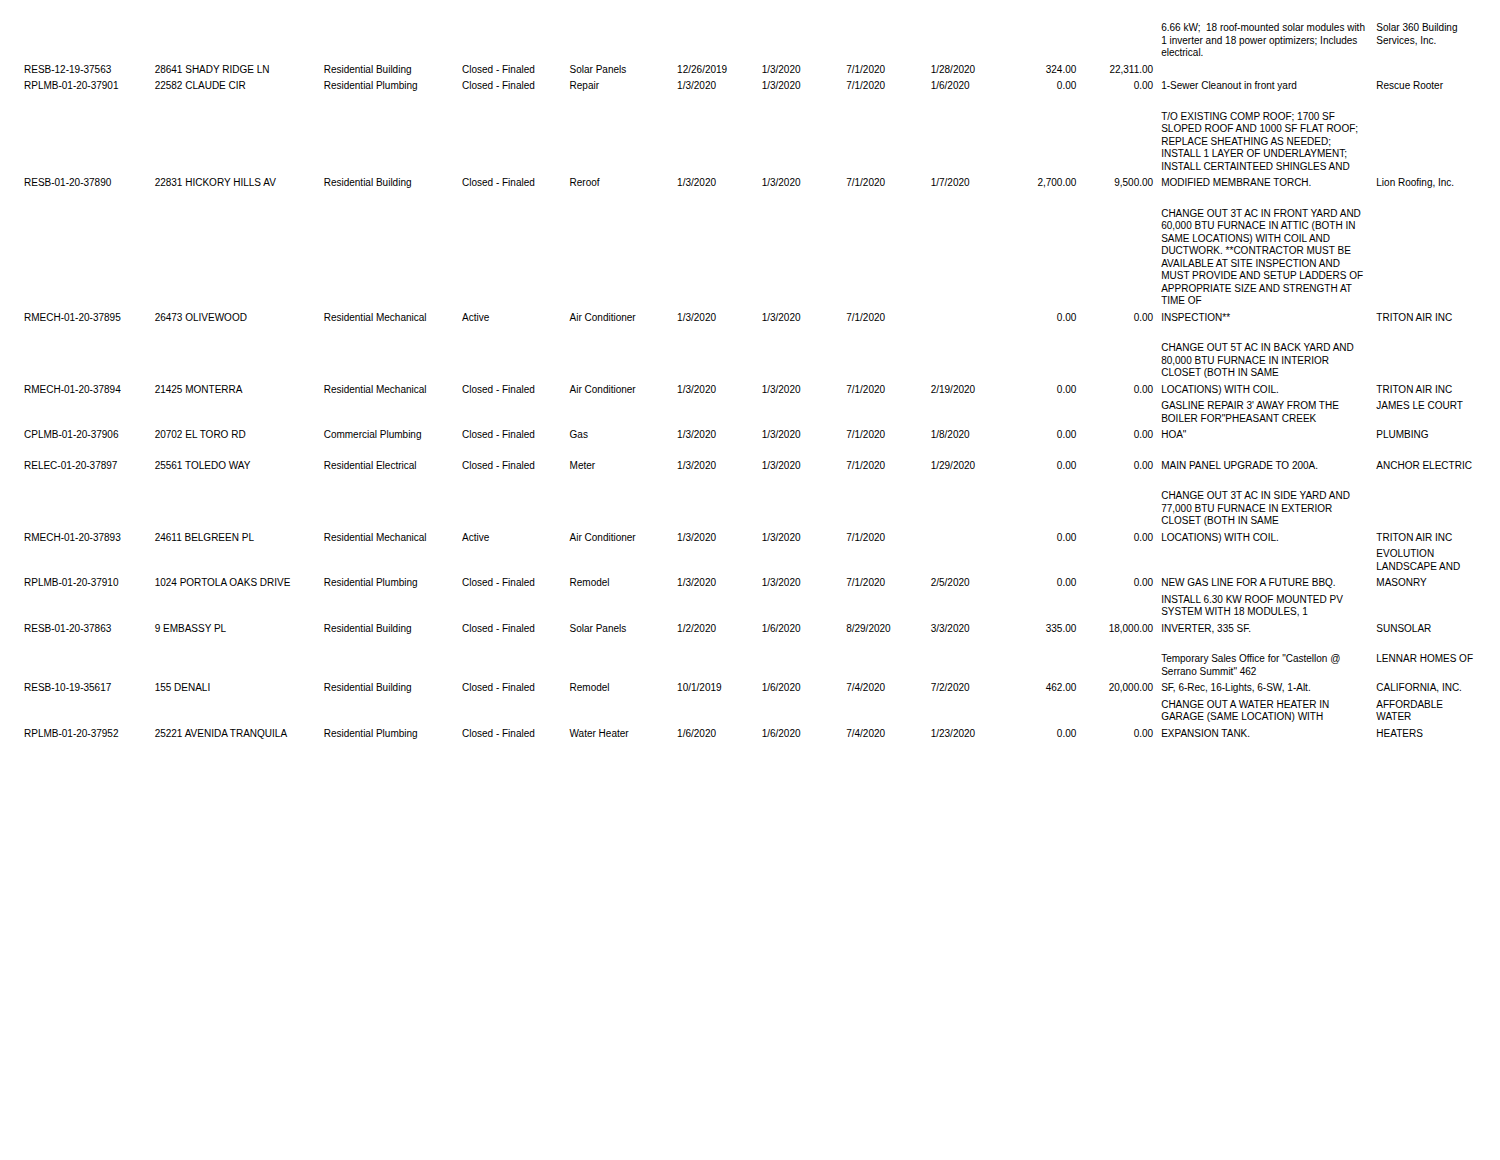| | | | | | | | | | | | 6.66 kW; 18 roof-mounted solar modules with 1 inverter and 18 power optimizers; Includes electrical. | Solar 360 Building Services, Inc. |
| RESB-12-19-37563 | 28641 SHADY RIDGE LN | Residential Building | Closed - Finaled | Solar Panels | 12/26/2019 | 1/3/2020 | 7/1/2020 | 1/28/2020 | 324.00 | 22,311.00 | | |
| RPLMB-01-20-37901 | 22582 CLAUDE CIR | Residential Plumbing | Closed - Finaled | Repair | 1/3/2020 | 1/3/2020 | 7/1/2020 | 1/6/2020 | 0.00 | 0.00 | 1-Sewer Cleanout in front yard | Rescue Rooter |
| | | | | | | | | | | | T/O EXISTING COMP ROOF; 1700 SF SLOPED ROOF AND 1000 SF FLAT ROOF; REPLACE SHEATHING AS NEEDED; INSTALL 1 LAYER OF UNDERLAYMENT; INSTALL CERTAINTEED SHINGLES AND | |
| RESB-01-20-37890 | 22831 HICKORY HILLS AV | Residential Building | Closed - Finaled | Reroof | 1/3/2020 | 1/3/2020 | 7/1/2020 | 1/7/2020 | 2,700.00 | 9,500.00 | MODIFIED MEMBRANE TORCH. | Lion Roofing, Inc. |
| | | | | | | | | | | | CHANGE OUT 3T AC IN FRONT YARD AND 60,000 BTU FURNACE IN ATTIC (BOTH IN SAME LOCATIONS) WITH COIL AND DUCTWORK. **CONTRACTOR MUST BE AVAILABLE AT SITE INSPECTION AND MUST PROVIDE AND SETUP LADDERS OF APPROPRIATE SIZE AND STRENGTH AT TIME OF | |
| RMECH-01-20-37895 | 26473 OLIVEWOOD | Residential Mechanical | Active | Air Conditioner | 1/3/2020 | 1/3/2020 | 7/1/2020 | | 0.00 | 0.00 | INSPECTION** | TRITON AIR INC |
| | | | | | | | | | | | CHANGE OUT 5T AC IN BACK YARD AND 80,000 BTU FURNACE IN INTERIOR CLOSET (BOTH IN SAME | |
| RMECH-01-20-37894 | 21425 MONTERRA | Residential Mechanical | Closed - Finaled | Air Conditioner | 1/3/2020 | 1/3/2020 | 7/1/2020 | 2/19/2020 | 0.00 | 0.00 | LOCATIONS) WITH COIL. | TRITON AIR INC |
| | | | | | | | | | | | GASLINE REPAIR 3' AWAY FROM THE BOILER FOR"PHEASANT CREEK | JAMES LE COURT |
| CPLMB-01-20-37906 | 20702 EL TORO RD | Commercial Plumbing | Closed - Finaled | Gas | 1/3/2020 | 1/3/2020 | 7/1/2020 | 1/8/2020 | 0.00 | 0.00 | HOA" | PLUMBING |
| RELEC-01-20-37897 | 25561 TOLEDO WAY | Residential Electrical | Closed - Finaled | Meter | 1/3/2020 | 1/3/2020 | 7/1/2020 | 1/29/2020 | 0.00 | 0.00 | MAIN PANEL UPGRADE TO 200A. | ANCHOR ELECTRIC |
| | | | | | | | | | | | CHANGE OUT 3T AC IN SIDE YARD AND 77,000 BTU FURNACE IN EXTERIOR CLOSET (BOTH IN SAME | |
| RMECH-01-20-37893 | 24611 BELGREEN PL | Residential Mechanical | Active | Air Conditioner | 1/3/2020 | 1/3/2020 | 7/1/2020 | | 0.00 | 0.00 | LOCATIONS) WITH COIL. | TRITON AIR INC |
| | | | | | | | | | | | | EVOLUTION LANDSCAPE AND |
| RPLMB-01-20-37910 | 1024 PORTOLA OAKS DRIVE | Residential Plumbing | Closed - Finaled | Remodel | 1/3/2020 | 1/3/2020 | 7/1/2020 | 2/5/2020 | 0.00 | 0.00 | NEW GAS LINE FOR A FUTURE BBQ. | MASONRY |
| | | | | | | | | | | | INSTALL 6.30 KW ROOF MOUNTED PV SYSTEM WITH 18 MODULES, 1 | |
| RESB-01-20-37863 | 9 EMBASSY PL | Residential Building | Closed - Finaled | Solar Panels | 1/2/2020 | 1/6/2020 | 8/29/2020 | 3/3/2020 | 335.00 | 18,000.00 | INVERTER, 335 SF. | SUNSOLAR |
| | | | | | | | | | | | Temporary Sales Office for "Castellon @ Serrano Summit" 462 | LENNAR HOMES OF |
| RESB-10-19-35617 | 155 DENALI | Residential Building | Closed - Finaled | Remodel | 10/1/2019 | 1/6/2020 | 7/4/2020 | 7/2/2020 | 462.00 | 20,000.00 | SF, 6-Rec, 16-Lights, 6-SW, 1-Alt. | CALIFORNIA, INC. |
| | | | | | | | | | | | CHANGE OUT A WATER HEATER IN GARAGE (SAME LOCATION) WITH | AFFORDABLE WATER |
| RPLMB-01-20-37952 | 25221 AVENIDA TRANQUILA | Residential Plumbing | Closed - Finaled | Water Heater | 1/6/2020 | 1/6/2020 | 7/4/2020 | 1/23/2020 | 0.00 | 0.00 | EXPANSION TANK. | HEATERS |